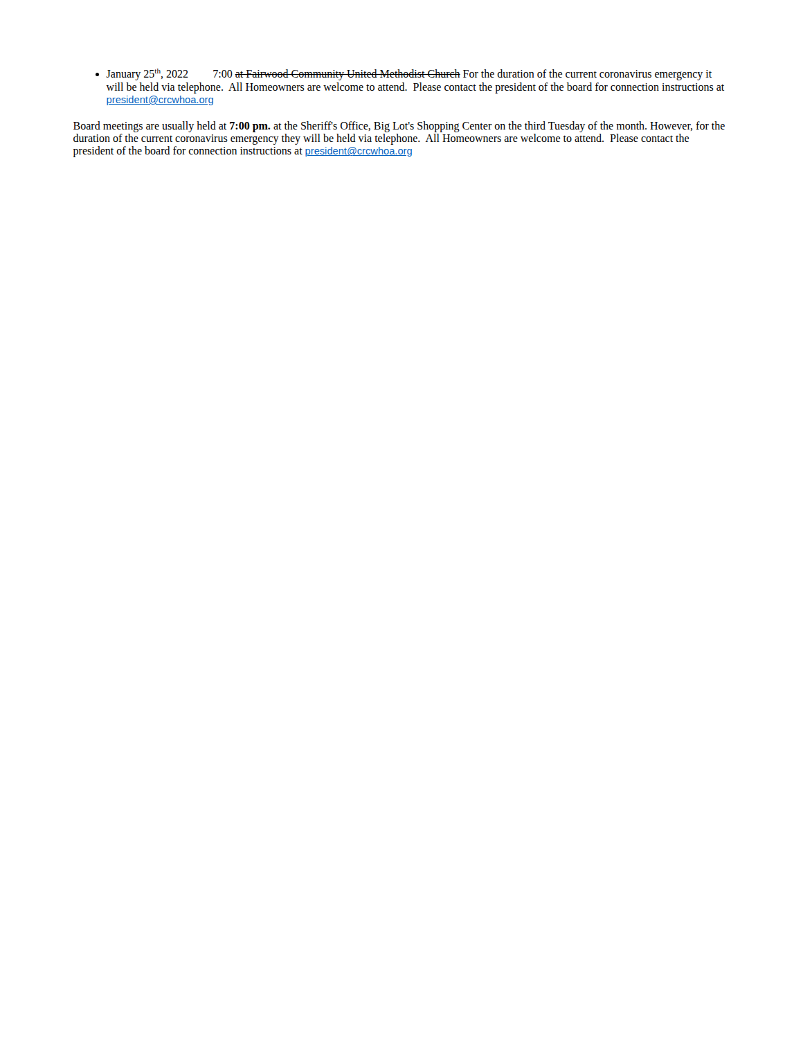January 25th, 2022 7:00 at Fairwood Community United Methodist Church For the duration of the current coronavirus emergency it will be held via telephone. All Homeowners are welcome to attend. Please contact the president of the board for connection instructions at president@crcwhoa.org
Board meetings are usually held at 7:00 pm. at the Sheriff's Office, Big Lot's Shopping Center on the third Tuesday of the month. However, for the duration of the current coronavirus emergency they will be held via telephone. All Homeowners are welcome to attend. Please contact the president of the board for connection instructions at president@crcwhoa.org